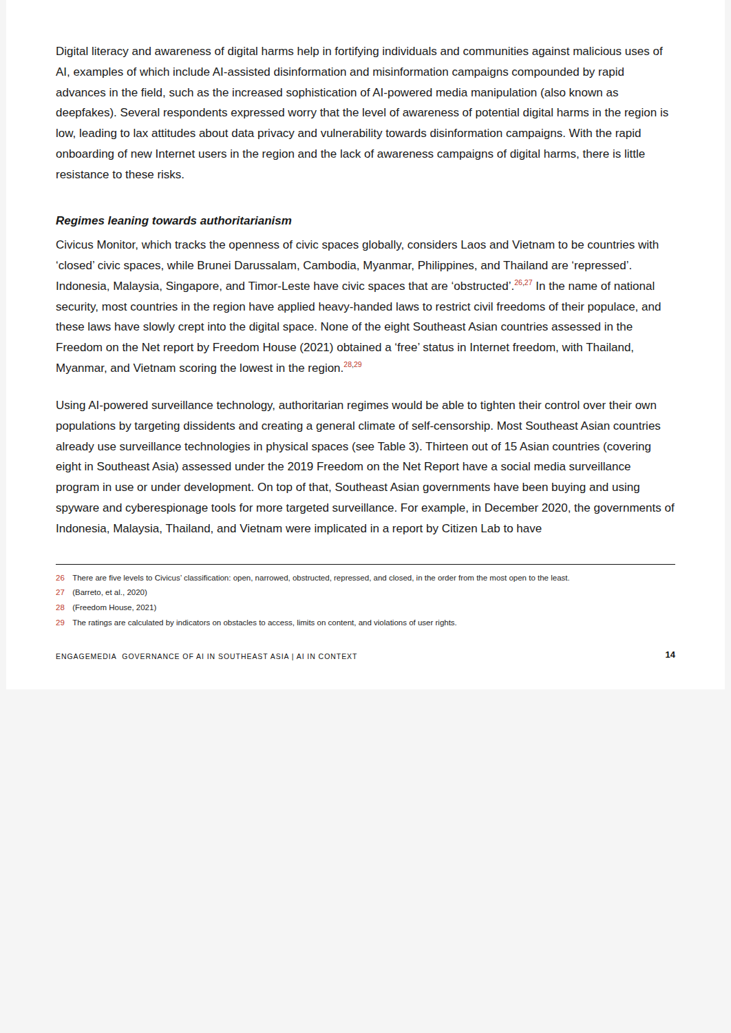Digital literacy and awareness of digital harms help in fortifying individuals and communities against malicious uses of AI, examples of which include AI-assisted disinformation and misinformation campaigns compounded by rapid advances in the field, such as the increased sophistication of AI-powered media manipulation (also known as deepfakes). Several respondents expressed worry that the level of awareness of potential digital harms in the region is low, leading to lax attitudes about data privacy and vulnerability towards disinformation campaigns. With the rapid onboarding of new Internet users in the region and the lack of awareness campaigns of digital harms, there is little resistance to these risks.
Regimes leaning towards authoritarianism
Civicus Monitor, which tracks the openness of civic spaces globally, considers Laos and Vietnam to be countries with ‘closed’ civic spaces, while Brunei Darussalam, Cambodia, Myanmar, Philippines, and Thailand are ‘repressed’. Indonesia, Malaysia, Singapore, and Timor-Leste have civic spaces that are ‘obstructed’.26,27 In the name of national security, most countries in the region have applied heavy-handed laws to restrict civil freedoms of their populace, and these laws have slowly crept into the digital space. None of the eight Southeast Asian countries assessed in the Freedom on the Net report by Freedom House (2021) obtained a ‘free’ status in Internet freedom, with Thailand, Myanmar, and Vietnam scoring the lowest in the region.28,29
Using AI-powered surveillance technology, authoritarian regimes would be able to tighten their control over their own populations by targeting dissidents and creating a general climate of self-censorship. Most Southeast Asian countries already use surveillance technologies in physical spaces (see Table 3). Thirteen out of 15 Asian countries (covering eight in Southeast Asia) assessed under the 2019 Freedom on the Net Report have a social media surveillance program in use or under development. On top of that, Southeast Asian governments have been buying and using spyware and cyberespionage tools for more targeted surveillance. For example, in December 2020, the governments of Indonesia, Malaysia, Thailand, and Vietnam were implicated in a report by Citizen Lab to have
26 There are five levels to Civicus’ classification: open, narrowed, obstructed, repressed, and closed, in the order from the most open to the least.
27(Barreto, et al., 2020)
28(Freedom House, 2021)
29 The ratings are calculated by indicators on obstacles to access, limits on content, and violations of user rights.
Engagemedia Governance of AI in Southeast Asia | AI in Context 14